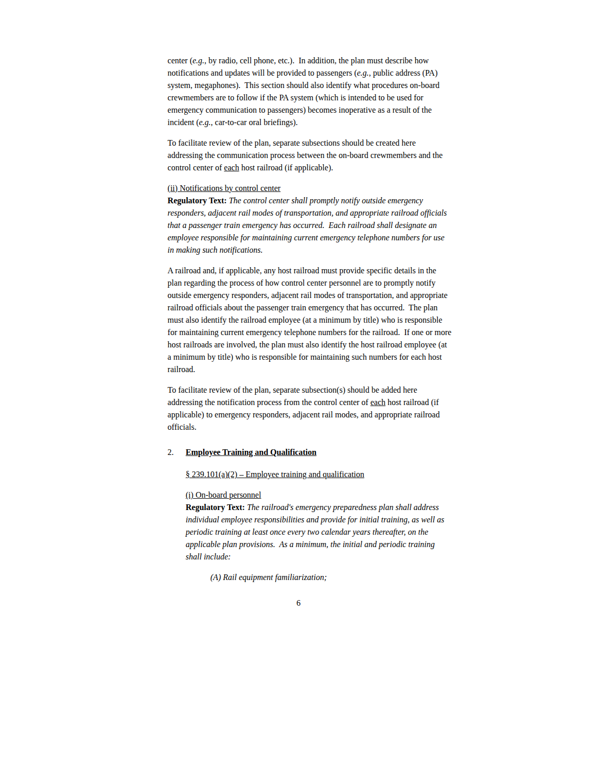center (e.g., by radio, cell phone, etc.). In addition, the plan must describe how notifications and updates will be provided to passengers (e.g., public address (PA) system, megaphones). This section should also identify what procedures on-board crewmembers are to follow if the PA system (which is intended to be used for emergency communication to passengers) becomes inoperative as a result of the incident (e.g., car-to-car oral briefings).
To facilitate review of the plan, separate subsections should be created here addressing the communication process between the on-board crewmembers and the control center of each host railroad (if applicable).
(ii) Notifications by control center
Regulatory Text: The control center shall promptly notify outside emergency responders, adjacent rail modes of transportation, and appropriate railroad officials that a passenger train emergency has occurred. Each railroad shall designate an employee responsible for maintaining current emergency telephone numbers for use in making such notifications.
A railroad and, if applicable, any host railroad must provide specific details in the plan regarding the process of how control center personnel are to promptly notify outside emergency responders, adjacent rail modes of transportation, and appropriate railroad officials about the passenger train emergency that has occurred. The plan must also identify the railroad employee (at a minimum by title) who is responsible for maintaining current emergency telephone numbers for the railroad. If one or more host railroads are involved, the plan must also identify the host railroad employee (at a minimum by title) who is responsible for maintaining such numbers for each host railroad.
To facilitate review of the plan, separate subsection(s) should be added here addressing the notification process from the control center of each host railroad (if applicable) to emergency responders, adjacent rail modes, and appropriate railroad officials.
2. Employee Training and Qualification
§ 239.101(a)(2) – Employee training and qualification
(i) On-board personnel
Regulatory Text: The railroad's emergency preparedness plan shall address individual employee responsibilities and provide for initial training, as well as periodic training at least once every two calendar years thereafter, on the applicable plan provisions. As a minimum, the initial and periodic training shall include:
(A) Rail equipment familiarization;
6